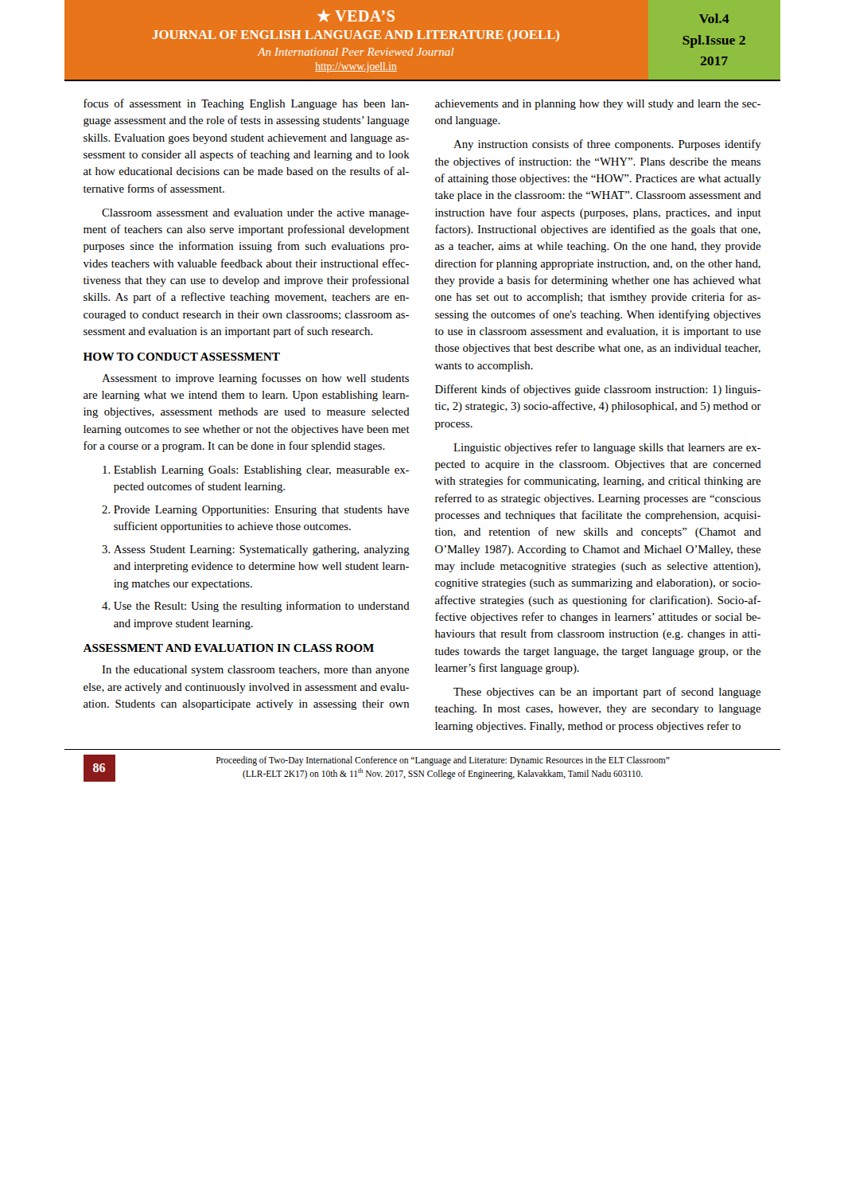★ VEDA’S
JOURNAL OF ENGLISH LANGUAGE AND LITERATURE (JOELL)
An International Peer Reviewed Journal
http://www.joell.in
Vol.4
Spl.Issue 2
2017
focus of assessment in Teaching English Language has been language assessment and the role of tests in assessing students’ language skills. Evaluation goes beyond student achievement and language assessment to consider all aspects of teaching and learning and to look at how educational decisions can be made based on the results of alternative forms of assessment.
Classroom assessment and evaluation under the active management of teachers can also serve important professional development purposes since the information issuing from such evaluations provides teachers with valuable feedback about their instructional effectiveness that they can use to develop and improve their professional skills. As part of a reflective teaching movement, teachers are encouraged to conduct research in their own classrooms; classroom assessment and evaluation is an important part of such research.
How to Conduct Assessment
Assessment to improve learning focusses on how well students are learning what we intend them to learn. Upon establishing learning objectives, assessment methods are used to measure selected learning outcomes to see whether or not the objectives have been met for a course or a program. It can be done in four splendid stages.
Establish Learning Goals: Establishing clear, measurable expected outcomes of student learning.
Provide Learning Opportunities: Ensuring that students have sufficient opportunities to achieve those outcomes.
Assess Student Learning: Systematically gathering, analyzing and interpreting evidence to determine how well student learning matches our expectations.
Use the Result: Using the resulting information to understand and improve student learning.
Assessment and Evaluation in Class Room
In the educational system classroom teachers, more than anyone else, are actively and continuously involved in assessment and evaluation. Students can alsoparticipate actively in assessing their own achievements and in planning how they will study and learn the second language.
Any instruction consists of three components. Purposes identify the objectives of instruction: the “WHY”. Plans describe the means of attaining those objectives: the “HOW”. Practices are what actually take place in the classroom: the “WHAT”. Classroom assessment and instruction have four aspects (purposes, plans, practices, and input factors). Instructional objectives are identified as the goals that one, as a teacher, aims at while teaching. On the one hand, they provide direction for planning appropriate instruction, and, on the other hand, they provide a basis for determining whether one has achieved what one has set out to accomplish; that ismthey provide criteria for assessing the outcomes of one's teaching. When identifying objectives to use in classroom assessment and evaluation, it is important to use those objectives that best describe what one, as an individual teacher, wants to accomplish.
Different kinds of objectives guide classroom instruction: 1) linguistic, 2) strategic, 3) socio-affective, 4) philosophical, and 5) method or process.
Linguistic objectives refer to language skills that learners are expected to acquire in the classroom. Objectives that are concerned with strategies for communicating, learning, and critical thinking are referred to as strategic objectives. Learning processes are “conscious processes and techniques that facilitate the comprehension, acquisition, and retention of new skills and concepts” (Chamot and O’Malley 1987). According to Chamot and Michael O’Malley, these may include metacognitive strategies (such as selective attention), cognitive strategies (such as summarizing and elaboration), or socio-affective strategies (such as questioning for clarification). Socio-affective objectives refer to changes in learners’ attitudes or social behaviours that result from classroom instruction (e.g. changes in attitudes towards the target language, the target language group, or the learner’s first language group).
These objectives can be an important part of second language teaching. In most cases, however, they are secondary to language learning objectives. Finally, method or process objectives refer to
86
Proceeding of Two-Day International Conference on “Language and Literature: Dynamic Resources in the ELT Classroom”
(LLR-ELT 2K17) on 10th & 11th Nov. 2017, SSN College of Engineering, Kalavakkam, Tamil Nadu 603110.